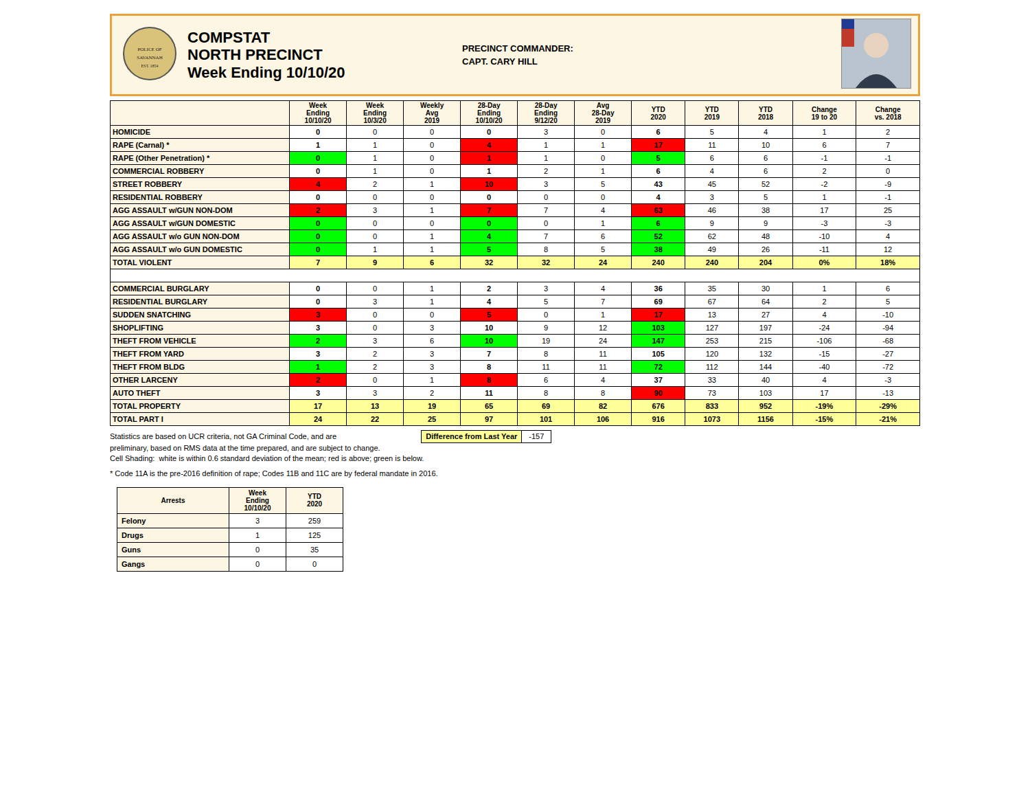COMPSTAT
NORTH PRECINCT
Week Ending 10/10/20
PRECINCT COMMANDER:
CAPT. CARY HILL
| | Week Ending 10/10/20 | Week Ending 10/3/20 | Weekly Avg 2019 | 28-Day Ending 10/10/20 | 28-Day Ending 9/12/20 | Avg 28-Day 2019 | YTD 2020 | YTD 2019 | YTD 2018 | Change 19 to 20 | Change vs. 2018 |
| --- | --- | --- | --- | --- | --- | --- | --- | --- | --- | --- | --- |
| HOMICIDE | 0 | 0 | 0 | 0 | 3 | 0 | 6 | 5 | 4 | 1 | 2 |
| RAPE (Carnal) * | 1 | 1 | 0 | 4 | 1 | 1 | 17 | 11 | 10 | 6 | 7 |
| RAPE (Other Penetration) * | 0 | 1 | 0 | 1 | 1 | 0 | 5 | 6 | 6 | -1 | -1 |
| COMMERCIAL ROBBERY | 0 | 1 | 0 | 1 | 2 | 1 | 6 | 4 | 6 | 2 | 0 |
| STREET ROBBERY | 4 | 2 | 1 | 10 | 3 | 5 | 43 | 45 | 52 | -2 | -9 |
| RESIDENTIAL ROBBERY | 0 | 0 | 0 | 0 | 0 | 0 | 4 | 3 | 5 | 1 | -1 |
| AGG ASSAULT w/GUN NON-DOM | 2 | 3 | 1 | 7 | 7 | 4 | 63 | 46 | 38 | 17 | 25 |
| AGG ASSAULT w/GUN DOMESTIC | 0 | 0 | 0 | 0 | 0 | 1 | 6 | 9 | 9 | -3 | -3 |
| AGG ASSAULT w/o GUN NON-DOM | 0 | 0 | 1 | 4 | 7 | 6 | 52 | 62 | 48 | -10 | 4 |
| AGG ASSAULT w/o GUN DOMESTIC | 0 | 1 | 1 | 5 | 8 | 5 | 38 | 49 | 26 | -11 | 12 |
| TOTAL VIOLENT | 7 | 9 | 6 | 32 | 32 | 24 | 240 | 240 | 204 | 0% | 18% |
| COMMERCIAL BURGLARY | 0 | 0 | 1 | 2 | 3 | 4 | 36 | 35 | 30 | 1 | 6 |
| RESIDENTIAL BURGLARY | 0 | 3 | 1 | 4 | 5 | 7 | 69 | 67 | 64 | 2 | 5 |
| SUDDEN SNATCHING | 3 | 0 | 0 | 5 | 0 | 1 | 17 | 13 | 27 | 4 | -10 |
| SHOPLIFTING | 3 | 0 | 3 | 10 | 9 | 12 | 103 | 127 | 197 | -24 | -94 |
| THEFT FROM VEHICLE | 2 | 3 | 6 | 10 | 19 | 24 | 147 | 253 | 215 | -106 | -68 |
| THEFT FROM YARD | 3 | 2 | 3 | 7 | 8 | 11 | 105 | 120 | 132 | -15 | -27 |
| THEFT FROM BLDG | 1 | 2 | 3 | 8 | 11 | 11 | 72 | 112 | 144 | -40 | -72 |
| OTHER LARCENY | 2 | 0 | 1 | 8 | 6 | 4 | 37 | 33 | 40 | 4 | -3 |
| AUTO THEFT | 3 | 3 | 2 | 11 | 8 | 8 | 90 | 73 | 103 | 17 | -13 |
| TOTAL PROPERTY | 17 | 13 | 19 | 65 | 69 | 82 | 676 | 833 | 952 | -19% | -29% |
| TOTAL PART I | 24 | 22 | 25 | 97 | 101 | 106 | 916 | 1073 | 1156 | -15% | -21% |
Statistics are based on UCR criteria, not GA Criminal Code, and are Difference from Last Year-157
preliminary, based on RMS data at the time prepared, and are subject to change.
Cell Shading: white is within 0.6 standard deviation of the mean; red is above; green is below.
* Code 11A is the pre-2016 definition of rape; Codes 11B and 11C are by federal mandate in 2016.
| Arrests | Week Ending 10/10/20 | YTD 2020 |
| --- | --- | --- |
| Felony | 3 | 259 |
| Drugs | 1 | 125 |
| Guns | 0 | 35 |
| Gangs | 0 | 0 |